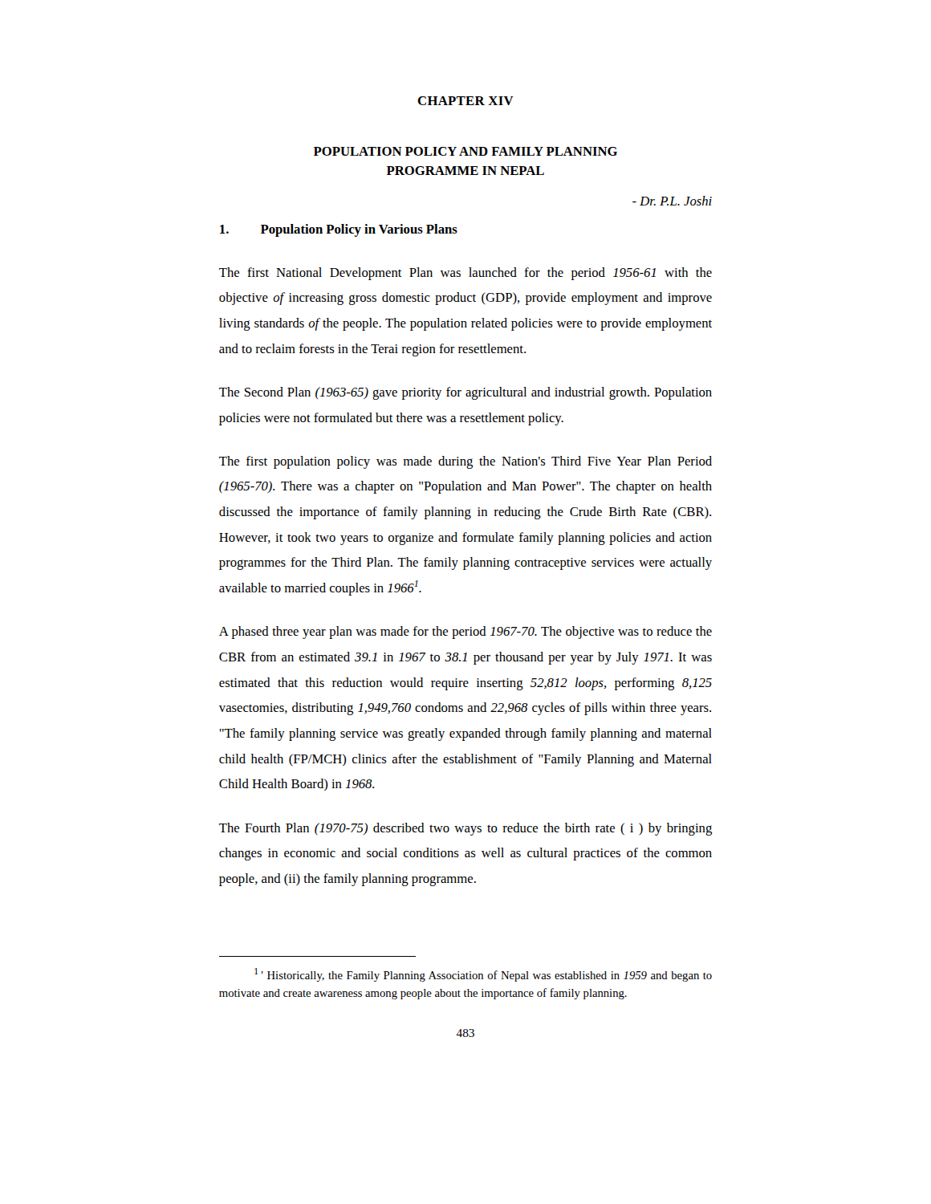CHAPTER XIV
POPULATION POLICY AND FAMILY PLANNING
PROGRAMME IN NEPAL
- Dr. P.L. Joshi
1. Population Policy in Various Plans
The first National Development Plan was launched for the period 1956-61 with the objective of increasing gross domestic product (GDP), provide employment and improve living standards of the people. The population related policies were to provide employment and to reclaim forests in the Terai region for resettlement.
The Second Plan (1963-65) gave priority for agricultural and industrial growth. Population policies were not formulated but there was a resettlement policy.
The first population policy was made during the Nation's Third Five Year Plan Period (1965-70). There was a chapter on "Population and Man Power". The chapter on health discussed the importance of family planning in reducing the Crude Birth Rate (CBR). However, it took two years to organize and formulate family planning policies and action programmes for the Third Plan. The family planning contraceptive services were actually available to married couples in 19661.
A phased three year plan was made for the period 1967-70. The objective was to reduce the CBR from an estimated 39.1 in 1967 to 38.1 per thousand per year by July 1971. It was estimated that this reduction would require inserting 52,812 loops, performing 8,125 vasectomies, distributing 1,949,760 condoms and 22,968 cycles of pills within three years. "The family planning service was greatly expanded through family planning and maternal child health (FP/MCH) clinics after the establishment of "Family Planning and Maternal Child Health Board) in 1968.
The Fourth Plan (1970-75) described two ways to reduce the birth rate ( i ) by bringing changes in economic and social conditions as well as cultural practices of the common people, and (ii) the family planning programme.
1' Historically, the Family Planning Association of Nepal was established in 1959 and began to motivate and create awareness among people about the importance of family planning.
483